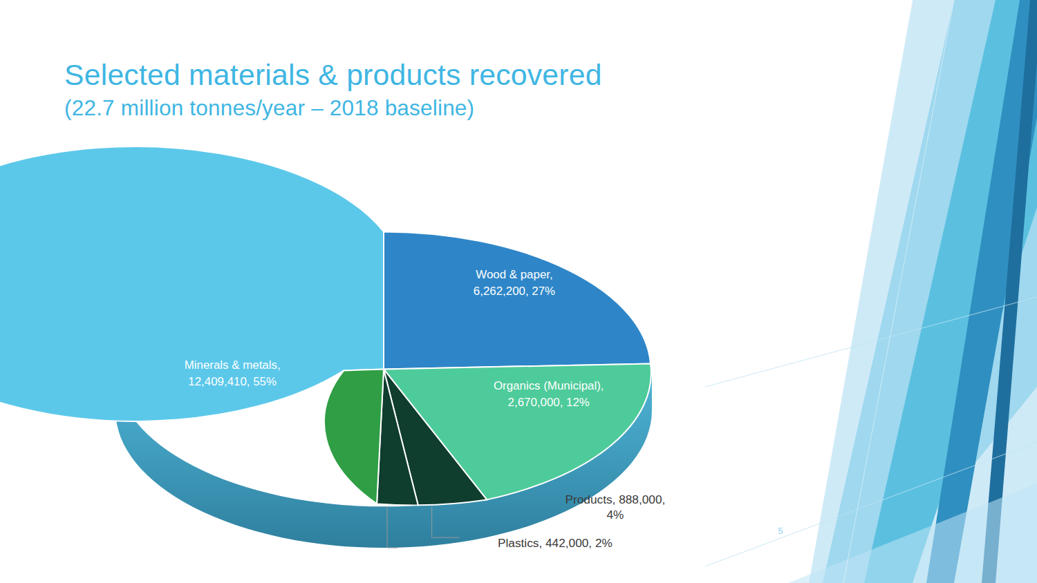Selected materials & products recovered
(22.7 million tonnes/year – 2018 baseline)
Wood & paper, 6,262,200, 27% Organics (Municipal), 2,670,000, 12% Minerals & metals, 12,409,410, 55%
Products, 888,000,
4%
Plastics, 442,000, 2%
5